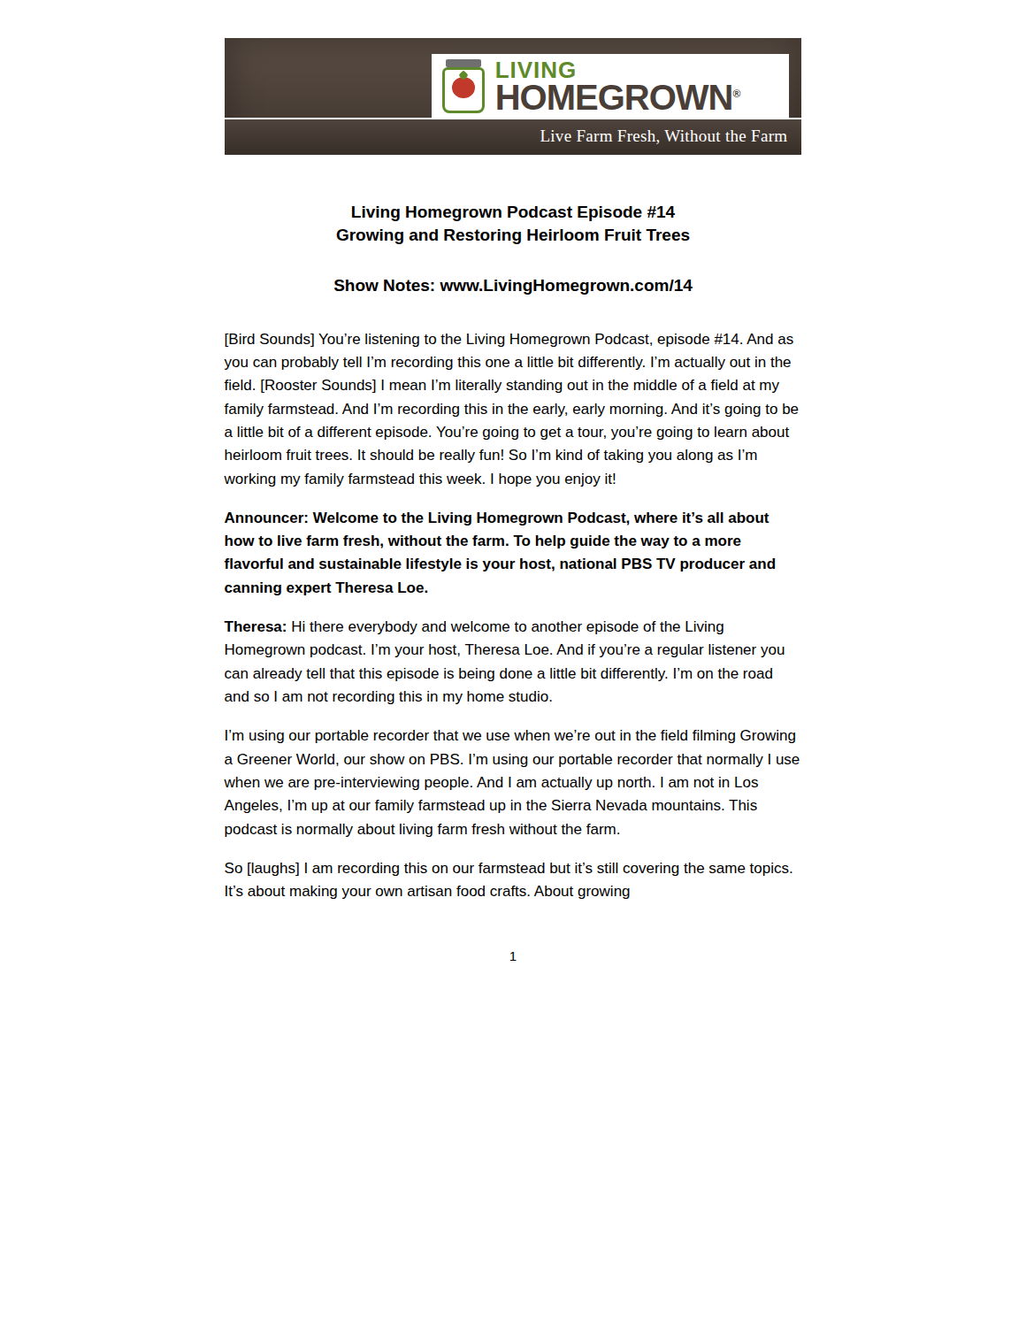LIVING
HOMEGROWN®
Live Farm Fresh, Without the Farm
Living Homegrown Podcast Episode #14
Growing and Restoring Heirloom Fruit Trees
Show Notes: www.LivingHomegrown.com/14
[Bird Sounds] You’re listening to the Living Homegrown Podcast, episode #14. And as you can probably tell I’m recording this one a little bit differently. I’m actually out in the field. [Rooster Sounds] I mean I’m literally standing out in the middle of a field at my family farmstead. And I’m recording this in the early, early morning. And it’s going to be a little bit of a different episode. You’re going to get a tour, you’re going to learn about heirloom fruit trees. It should be really fun! So I’m kind of taking you along as I’m working my family farmstead this week. I hope you enjoy it!
Announcer: Welcome to the Living Homegrown Podcast, where it’s all about how to live farm fresh, without the farm. To help guide the way to a more flavorful and sustainable lifestyle is your host, national PBS TV producer and canning expert Theresa Loe.
Theresa: Hi there everybody and welcome to another episode of the Living Homegrown podcast. I’m your host, Theresa Loe. And if you’re a regular listener you can already tell that this episode is being done a little bit differently. I’m on the road and so I am not recording this in my home studio.
I’m using our portable recorder that we use when we’re out in the field filming Growing a Greener World, our show on PBS. I’m using our portable recorder that normally I use when we are pre-interviewing people. And I am actually up north. I am not in Los Angeles, I’m up at our family farmstead up in the Sierra Nevada mountains. This podcast is normally about living farm fresh without the farm.
So [laughs] I am recording this on our farmstead but it’s still covering the same topics. It’s about making your own artisan food crafts. About growing
1